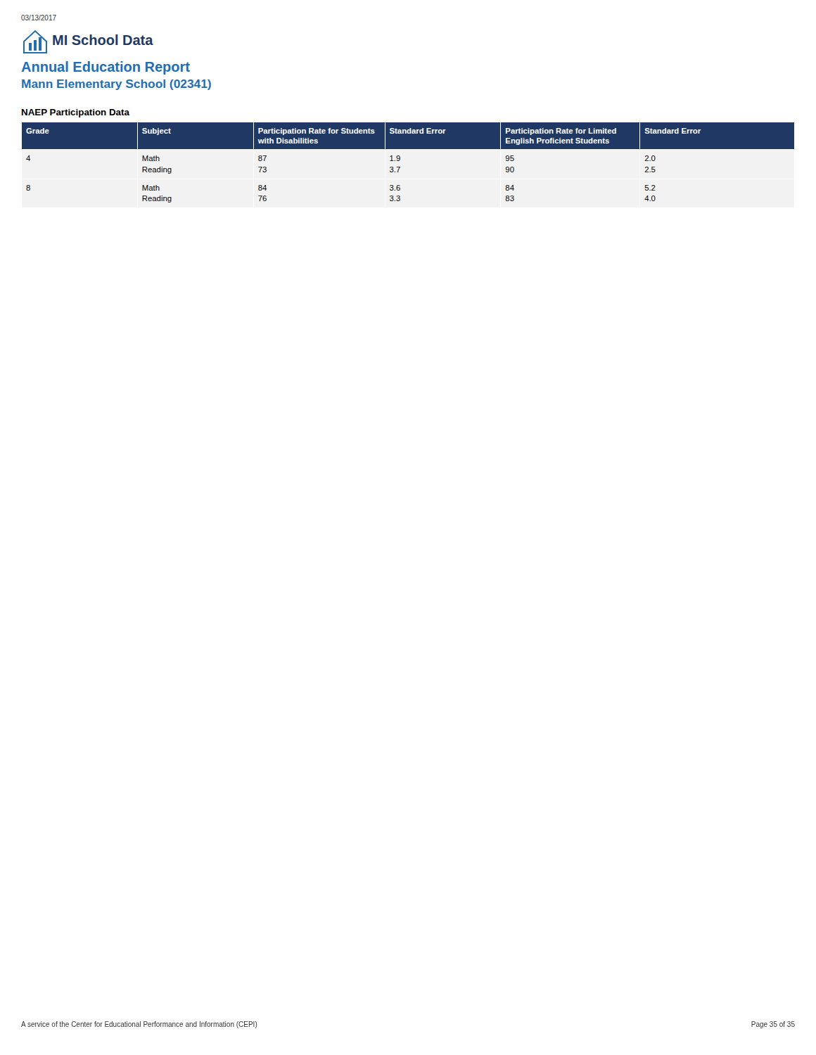03/13/2017
MI School Data
Annual Education Report
Mann Elementary School (02341)
NAEP Participation Data
| Grade | Subject | Participation Rate for Students with Disabilities | Standard Error | Participation Rate for Limited English Proficient Students | Standard Error |
| --- | --- | --- | --- | --- | --- |
| 4 | Math Reading | 87 73 | 1.9 3.7 | 95 90 | 2.0 2.5 |
| 8 | Math Reading | 84 76 | 3.6 3.3 | 84 83 | 5.2 4.0 |
A service of the Center for Educational Performance and Information (CEPI)
Page 35 of 35